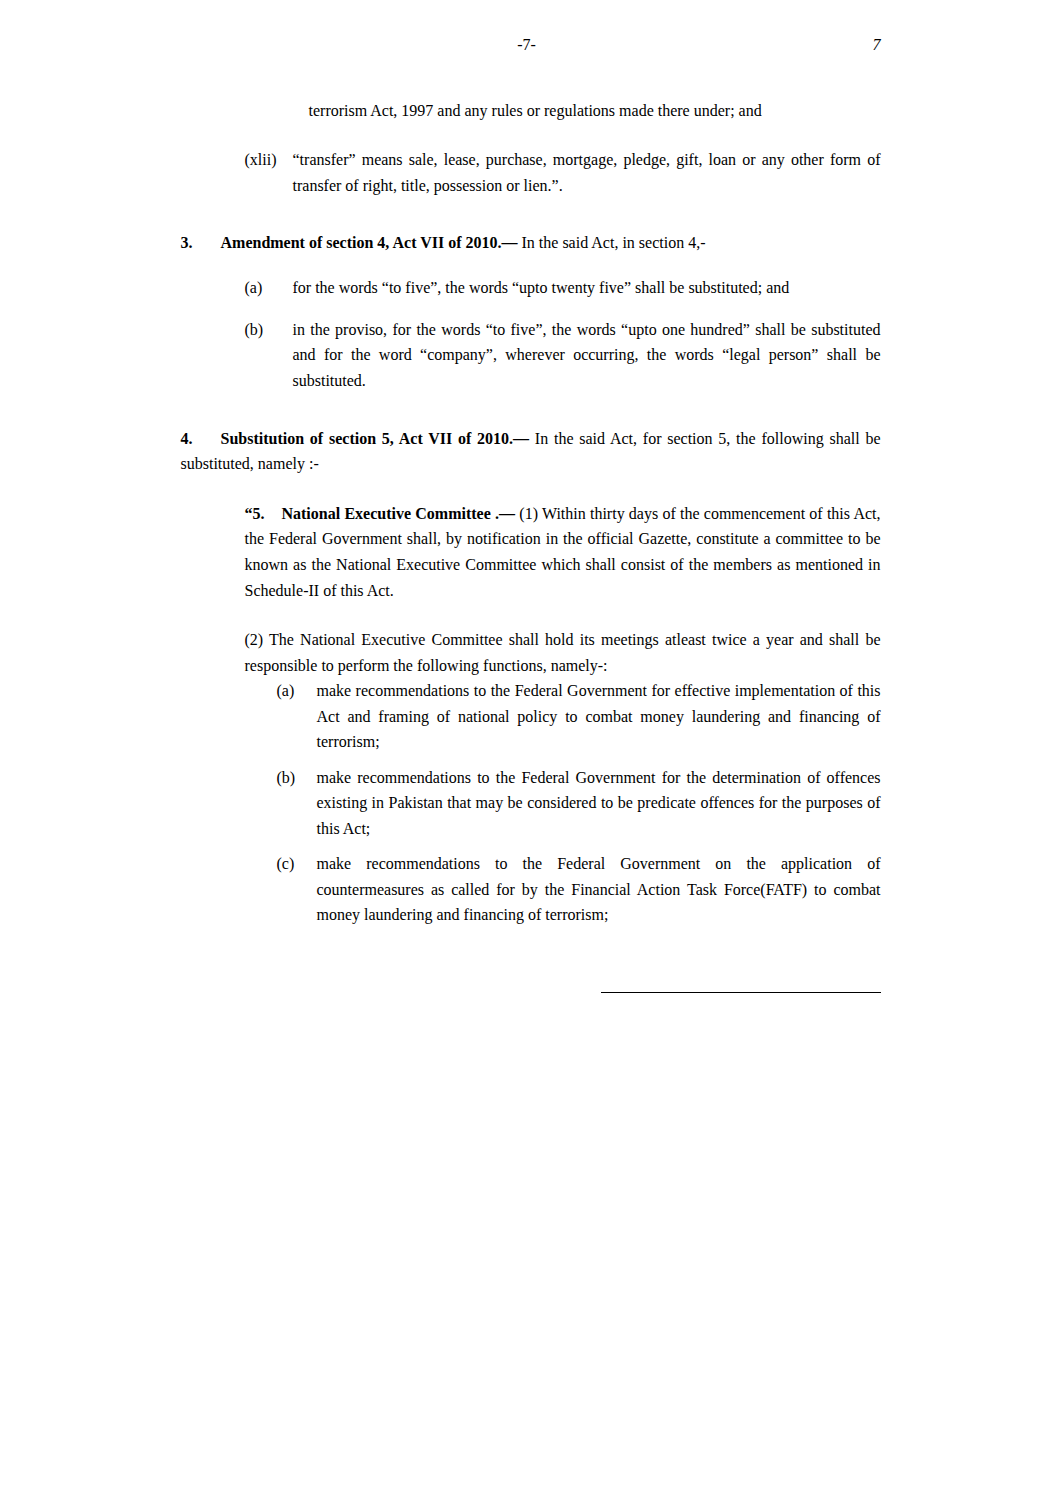-7- 7
terrorism Act, 1997 and any rules or regulations made there under; and
(xlii)
“transfer” means sale, lease, purchase, mortgage, pledge, gift, loan or any other form of transfer of right, title, possession or lien.”.
3. Amendment of section 4, Act VII of 2010.— In the said Act, in section 4,-
(a)
for the words “to five”, the words “upto twenty five” shall be substituted; and
(b)
in the proviso, for the words “to five”, the words “upto one hundred” shall be substituted and for the word “company”, wherever occurring, the words “legal person” shall be substituted.
4. Substitution of section 5, Act VII of 2010.— In the said Act, for section 5, the following shall be substituted, namely :-
“5. National Executive Committee .— (1) Within thirty days of the commencement of this Act, the Federal Government shall, by notification in the official Gazette, constitute a committee to be known as the National Executive Committee which shall consist of the members as mentioned in Schedule-II of this Act.
(2) The National Executive Committee shall hold its meetings atleast twice a year and shall be responsible to perform the following functions, namely-:
(a)
make recommendations to the Federal Government for effective implementation of this Act and framing of national policy to combat money laundering and financing of terrorism;
(b)
make recommendations to the Federal Government for the determination of offences existing in Pakistan that may be considered to be predicate offences for the purposes of this Act;
(c)
make recommendations to the Federal Government on the application of countermeasures as called for by the Financial Action Task Force(FATF) to combat money laundering and financing of terrorism;